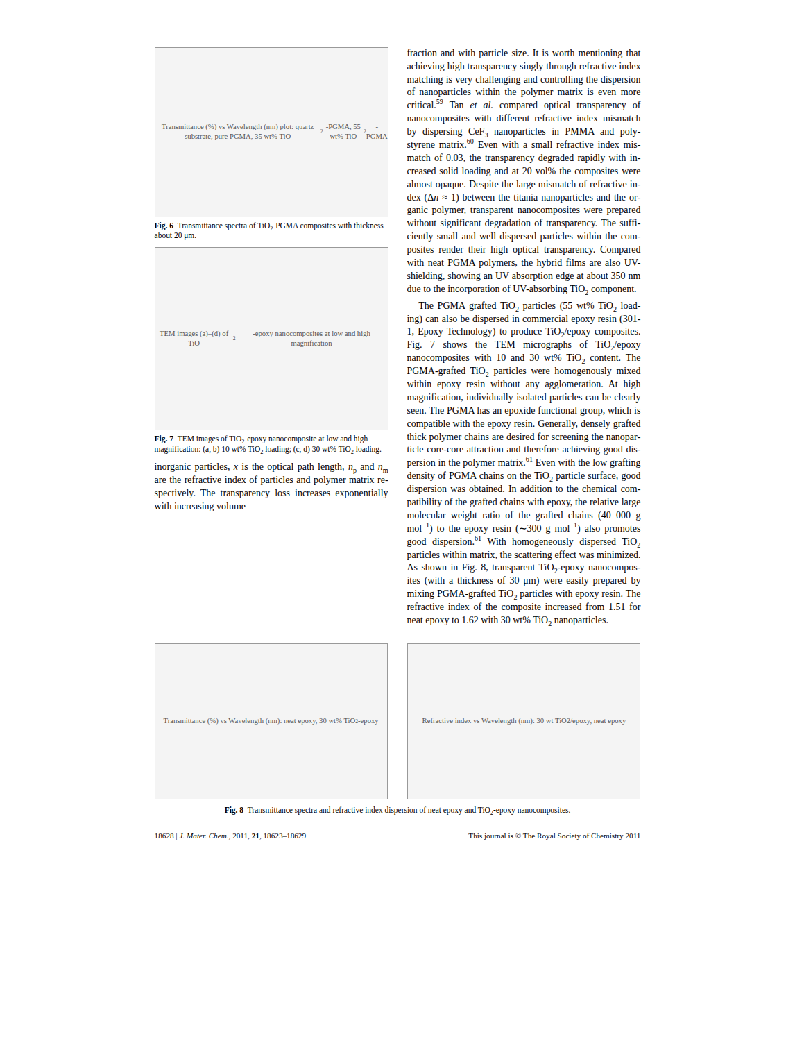Transmittance (%) vs Wavelength (nm) plot: quartz substrate, pure PGMA, 35 wt% TiO2-PGMA, 55 wt% TiO2-PGMA
Fig. 6 Transmittance spectra of TiO2-PGMA composites with thickness about 20 μm.
TEM images (a)–(d) of TiO2-epoxy nanocomposites at low and high magnification
Fig. 7 TEM images of TiO2-epoxy nanocomposite at low and high magnification: (a, b) 10 wt% TiO2 loading; (c, d) 30 wt% TiO2 loading.
inorganic particles, x is the optical path length, np and nm are the refractive index of particles and polymer matrix respectively. The transparency loss increases exponentially with increasing volume
fraction and with particle size. It is worth mentioning that achieving high transparency singly through refractive index matching is very challenging and controlling the dispersion of nanoparticles within the polymer matrix is even more critical.59 Tan et al. compared optical transparency of nanocomposites with different refractive index mismatch by dispersing CeF3 nanoparticles in PMMA and polystyrene matrix.60 Even with a small refractive index mismatch of 0.03, the transparency degraded rapidly with increased solid loading and at 20 vol% the composites were almost opaque. Despite the large mismatch of refractive index (Δn ≈ 1) between the titania nanoparticles and the organic polymer, transparent nanocomposites were prepared without significant degradation of transparency. The sufficiently small and well dispersed particles within the composites render their high optical transparency. Compared with neat PGMA polymers, the hybrid films are also UV-shielding, showing an UV absorption edge at about 350 nm due to the incorporation of UV-absorbing TiO2 component.
The PGMA grafted TiO2 particles (55 wt% TiO2 loading) can also be dispersed in commercial epoxy resin (301-1, Epoxy Technology) to produce TiO2/epoxy composites. Fig. 7 shows the TEM micrographs of TiO2/epoxy nanocomposites with 10 and 30 wt% TiO2 content. The PGMA-grafted TiO2 particles were homogenously mixed within epoxy resin without any agglomeration. At high magnification, individually isolated particles can be clearly seen. The PGMA has an epoxide functional group, which is compatible with the epoxy resin. Generally, densely grafted thick polymer chains are desired for screening the nanoparticle core-core attraction and therefore achieving good dispersion in the polymer matrix.61 Even with the low grafting density of PGMA chains on the TiO2 particle surface, good dispersion was obtained. In addition to the chemical compatibility of the grafted chains with epoxy, the relative large molecular weight ratio of the grafted chains (40 000 g mol−1) to the epoxy resin (∼300 g mol−1) also promotes good dispersion.61 With homogeneously dispersed TiO2 particles within matrix, the scattering effect was minimized. As shown in Fig. 8, transparent TiO2-epoxy nanocomposites (with a thickness of 30 μm) were easily prepared by mixing PGMA-grafted TiO2 particles with epoxy resin. The refractive index of the composite increased from 1.51 for neat epoxy to 1.62 with 30 wt% TiO2 nanoparticles.
Transmittance (%) vs Wavelength (nm): neat epoxy, 30 wt% TiO2-epoxy
Refractive index vs Wavelength (nm): 30 wt TiO2/epoxy, neat epoxy
Fig. 8 Transmittance spectra and refractive index dispersion of neat epoxy and TiO2-epoxy nanocomposites.
18628 | J. Mater. Chem., 2011, 21, 18623–18629
This journal is © The Royal Society of Chemistry 2011